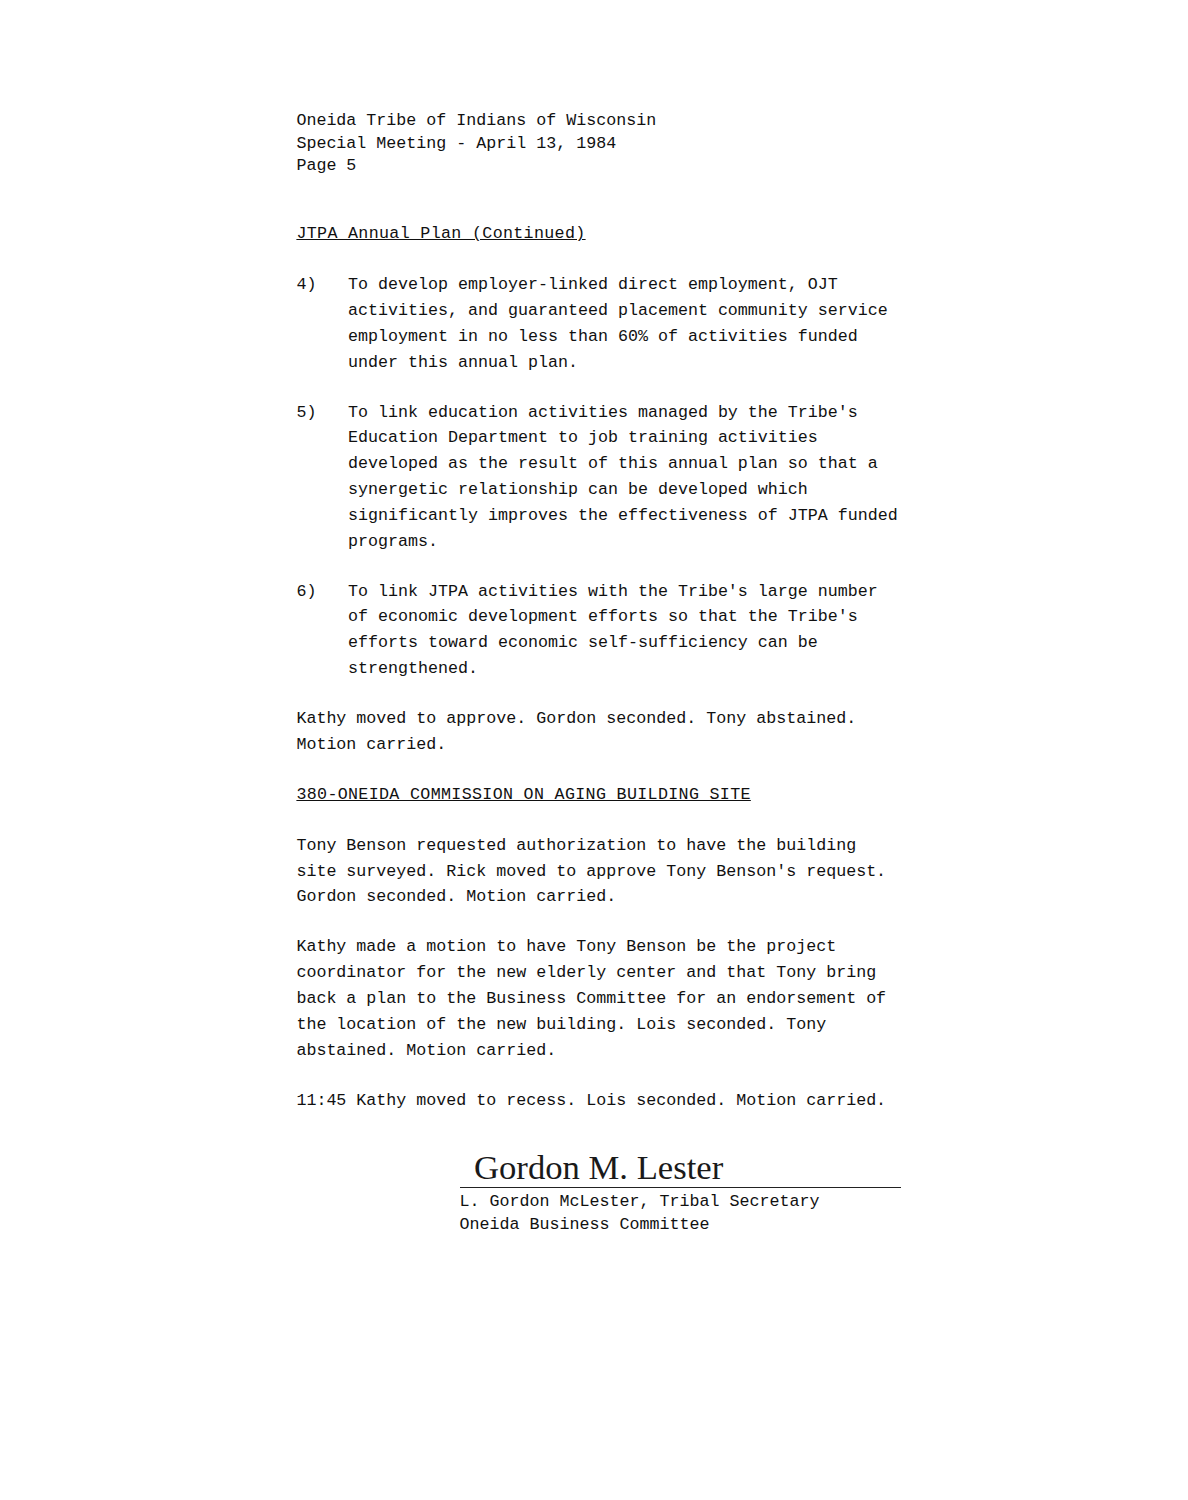Oneida Tribe of Indians of Wisconsin
Special Meeting - April 13, 1984
Page 5
JTPA Annual Plan (Continued)
4) To develop employer-linked direct employment, OJT activities, and guaranteed placement community service employment in no less than 60% of activities funded under this annual plan.
5) To link education activities managed by the Tribe's Education Department to job training activities developed as the result of this annual plan so that a synergetic relationship can be developed which significantly improves the effectiveness of JTPA funded programs.
6) To link JTPA activities with the Tribe's large number of economic development efforts so that the Tribe's efforts toward economic self-sufficiency can be strengthened.
Kathy moved to approve. Gordon seconded. Tony abstained. Motion carried.
380-ONEIDA COMMISSION ON AGING BUILDING SITE
Tony Benson requested authorization to have the building site surveyed. Rick moved to approve Tony Benson's request. Gordon seconded. Motion carried.
Kathy made a motion to have Tony Benson be the project coordinator for the new elderly center and that Tony bring back a plan to the Business Committee for an endorsement of the location of the new building. Lois seconded. Tony abstained. Motion carried.
11:45 Kathy moved to recess. Lois seconded. Motion carried.
Gordon M. Lester
L. Gordon McLester, Tribal Secretary
Oneida Business Committee